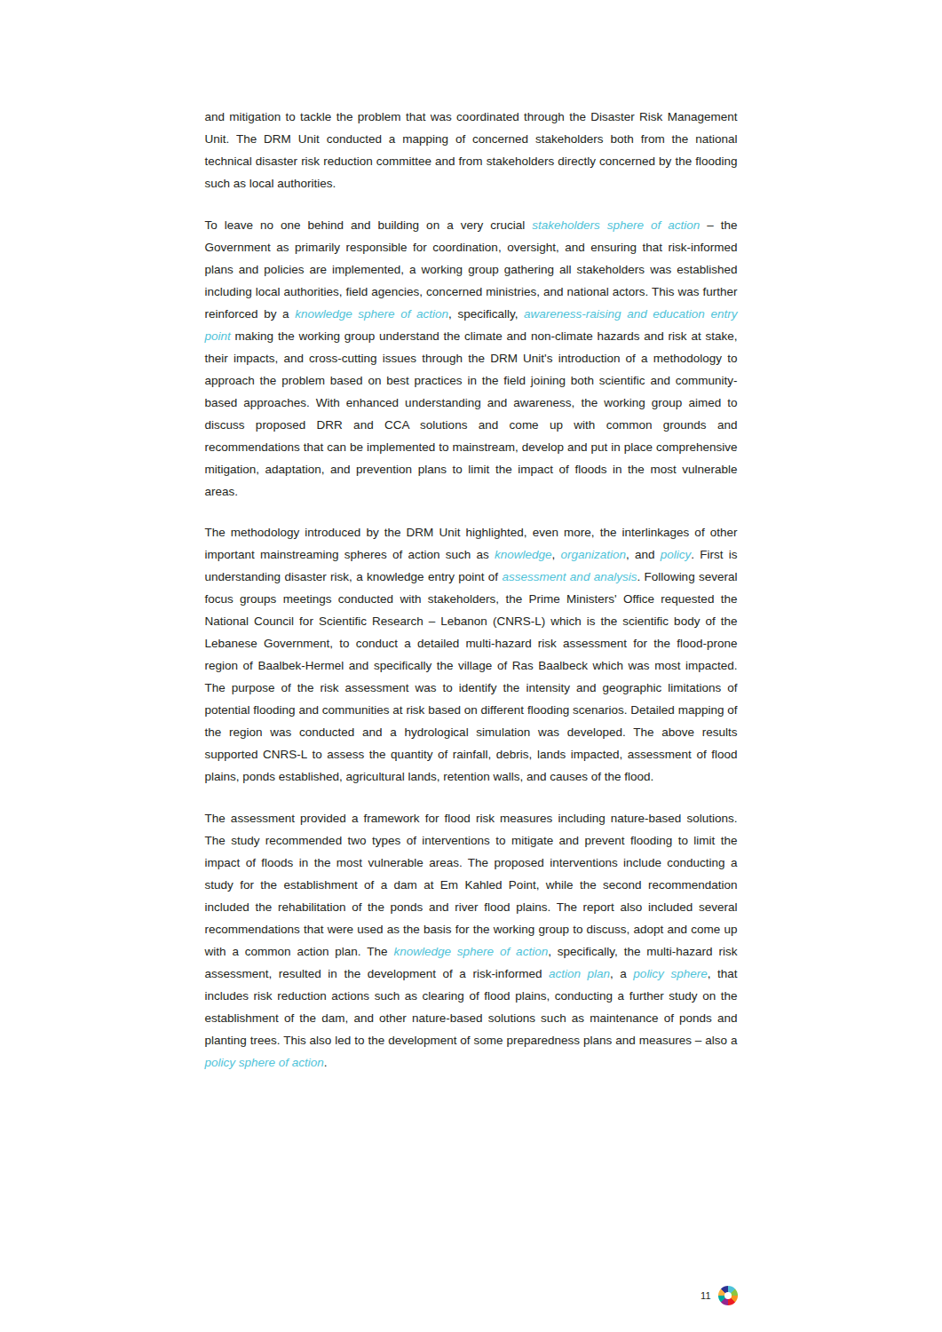and mitigation to tackle the problem that was coordinated through the Disaster Risk Management Unit. The DRM Unit conducted a mapping of concerned stakeholders both from the national technical disaster risk reduction committee and from stakeholders directly concerned by the flooding such as local authorities.
To leave no one behind and building on a very crucial stakeholders sphere of action – the Government as primarily responsible for coordination, oversight, and ensuring that risk-informed plans and policies are implemented, a working group gathering all stakeholders was established including local authorities, field agencies, concerned ministries, and national actors. This was further reinforced by a knowledge sphere of action, specifically, awareness-raising and education entry point making the working group understand the climate and non-climate hazards and risk at stake, their impacts, and cross-cutting issues through the DRM Unit's introduction of a methodology to approach the problem based on best practices in the field joining both scientific and community-based approaches. With enhanced understanding and awareness, the working group aimed to discuss proposed DRR and CCA solutions and come up with common grounds and recommendations that can be implemented to mainstream, develop and put in place comprehensive mitigation, adaptation, and prevention plans to limit the impact of floods in the most vulnerable areas.
The methodology introduced by the DRM Unit highlighted, even more, the interlinkages of other important mainstreaming spheres of action such as knowledge, organization, and policy. First is understanding disaster risk, a knowledge entry point of assessment and analysis. Following several focus groups meetings conducted with stakeholders, the Prime Ministers' Office requested the National Council for Scientific Research – Lebanon (CNRS-L) which is the scientific body of the Lebanese Government, to conduct a detailed multi-hazard risk assessment for the flood-prone region of Baalbek-Hermel and specifically the village of Ras Baalbeck which was most impacted. The purpose of the risk assessment was to identify the intensity and geographic limitations of potential flooding and communities at risk based on different flooding scenarios. Detailed mapping of the region was conducted and a hydrological simulation was developed. The above results supported CNRS-L to assess the quantity of rainfall, debris, lands impacted, assessment of flood plains, ponds established, agricultural lands, retention walls, and causes of the flood.
The assessment provided a framework for flood risk measures including nature-based solutions. The study recommended two types of interventions to mitigate and prevent flooding to limit the impact of floods in the most vulnerable areas. The proposed interventions include conducting a study for the establishment of a dam at Em Kahled Point, while the second recommendation included the rehabilitation of the ponds and river flood plains. The report also included several recommendations that were used as the basis for the working group to discuss, adopt and come up with a common action plan. The knowledge sphere of action, specifically, the multi-hazard risk assessment, resulted in the development of a risk-informed action plan, a policy sphere, that includes risk reduction actions such as clearing of flood plains, conducting a further study on the establishment of the dam, and other nature-based solutions such as maintenance of ponds and planting trees. This also led to the development of some preparedness plans and measures – also a policy sphere of action.
11